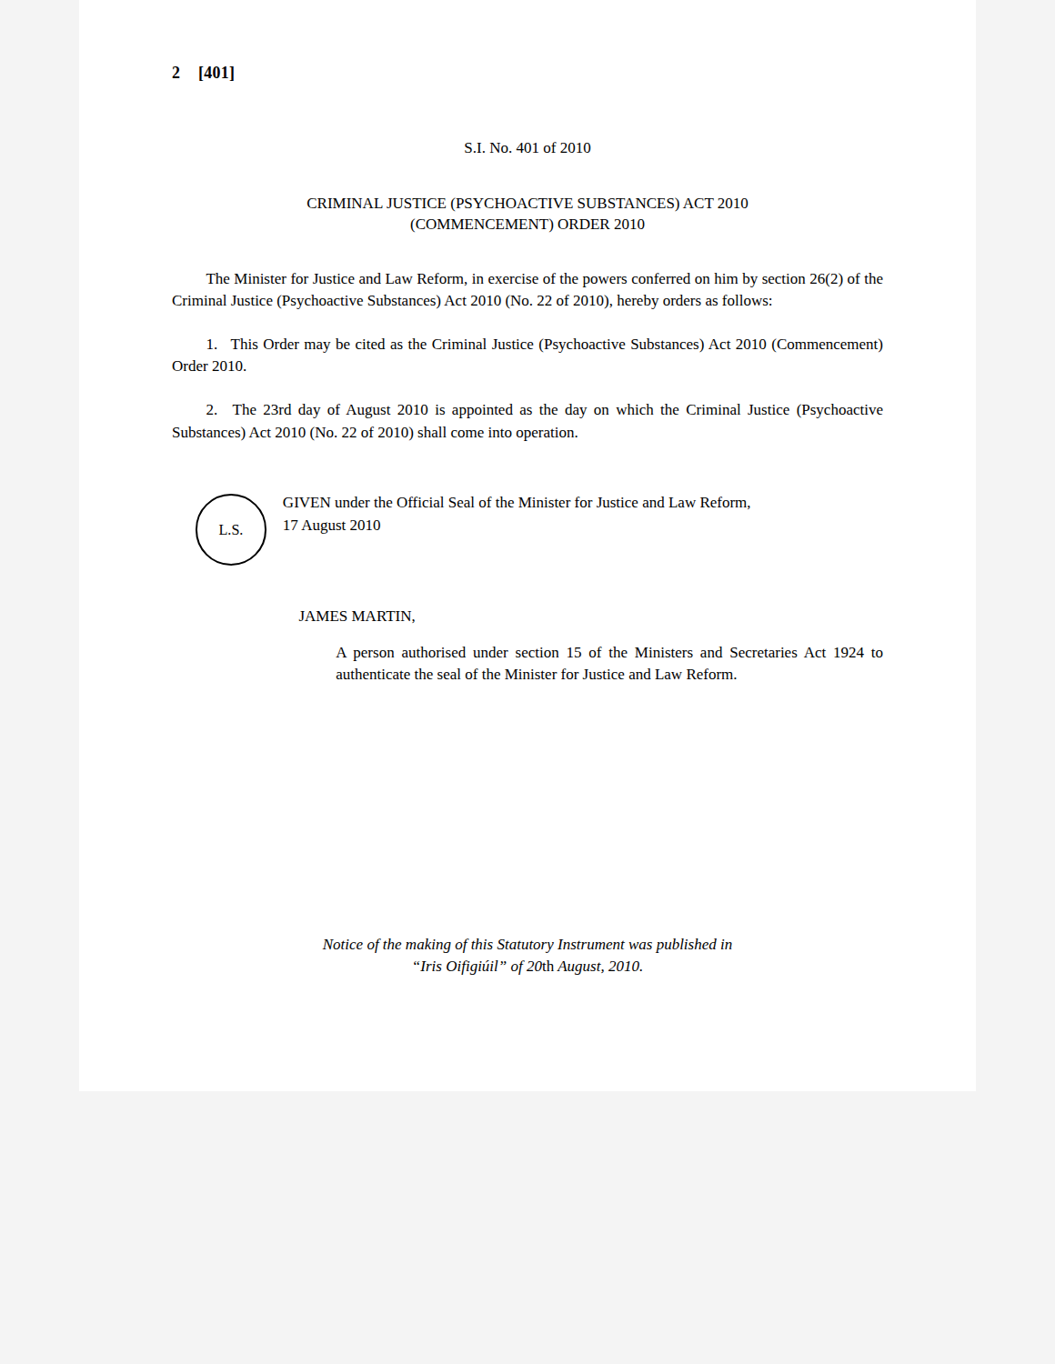2[401]
S.I. No. 401 of 2010
Criminal Justice (Psychoactive Substances) Act 2010
(Commencement) Order 2010
The Minister for Justice and Law Reform, in exercise of the powers conferred on him by section 26(2) of the Criminal Justice (Psychoactive Substances) Act 2010 (No. 22 of 2010), hereby orders as follows:
1. This Order may be cited as the Criminal Justice (Psychoactive Substances) Act 2010 (Commencement) Order 2010.
2. The 23rd day of August 2010 is appointed as the day on which the Criminal Justice (Psychoactive Substances) Act 2010 (No. 22 of 2010) shall come into operation.
L.S.
GIVEN under the Official Seal of the Minister for Justice and Law Reform,
17 August 2010
JAMES MARTIN,
A person authorised under section 15 of the Ministers and Secretaries Act 1924 to authenticate the seal of the Minister for Justice and Law Reform.
Notice of the making of this Statutory Instrument was published in
“Iris Oifigiúil” of 20th August, 2010.